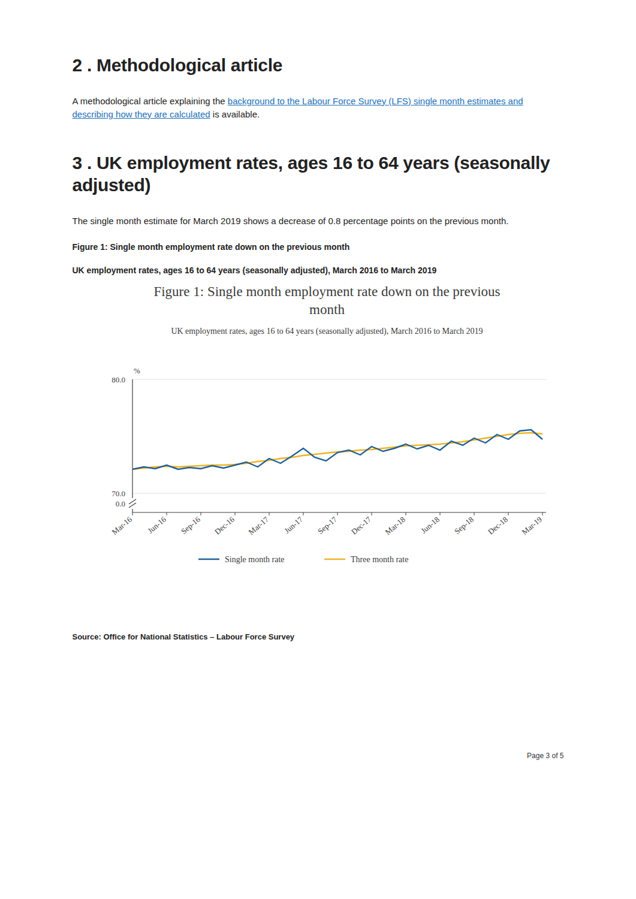2 . Methodological article
A methodological article explaining the background to the Labour Force Survey (LFS) single month estimates and describing how they are calculated is available.
3 . UK employment rates, ages 16 to 64 years (seasonally adjusted)
The single month estimate for March 2019 shows a decrease of 0.8 percentage points on the previous month.
Figure 1: Single month employment rate down on the previous month
UK employment rates, ages 16 to 64 years (seasonally adjusted), March 2016 to March 2019
Figure 1: Single month employment rate down on the previous month
UK employment rates, ages 16 to 64 years (seasonally adjusted), March 2016 to March 2019
80.0 70.0 0.0 % Mar-16 Jun-16 Sep-16 Dec-16 Mar-17 Jun-17 Sep-17 Dec-17 Mar-18 Jun-18 Sep-18 Dec-18 Mar-19 Single month rate Three month rate
Source: Office for National Statistics – Labour Force Survey
Page 3 of 5